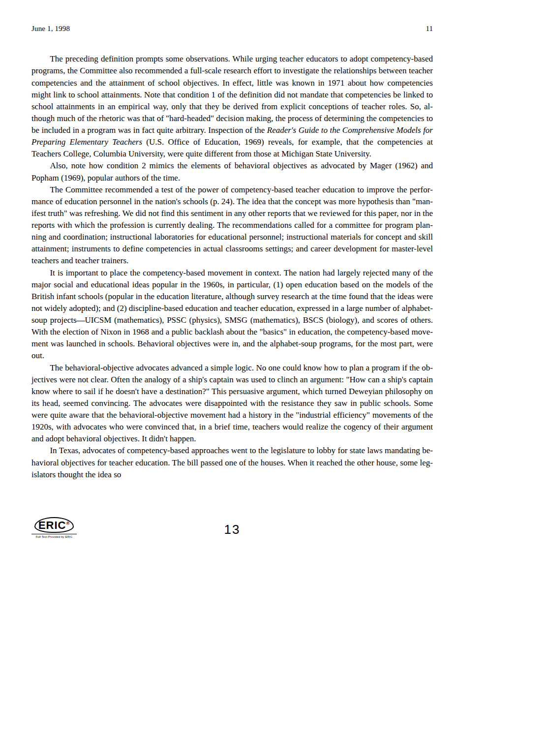June 1, 1998 11
The preceding definition prompts some observations. While urging teacher educators to adopt competency-based programs, the Committee also recommended a full-scale research effort to investigate the relationships between teacher competencies and the attainment of school objectives. In effect, little was known in 1971 about how competencies might link to school attainments. Note that condition 1 of the definition did not mandate that competencies be linked to school attainments in an empirical way, only that they be derived from explicit conceptions of teacher roles. So, although much of the rhetoric was that of "hard-headed" decision making, the process of determining the competencies to be included in a program was in fact quite arbitrary. Inspection of the Reader's Guide to the Comprehensive Models for Preparing Elementary Teachers (U.S. Office of Education, 1969) reveals, for example, that the competencies at Teachers College, Columbia University, were quite different from those at Michigan State University.
Also, note how condition 2 mimics the elements of behavioral objectives as advocated by Mager (1962) and Popham (1969), popular authors of the time.
The Committee recommended a test of the power of competency-based teacher education to improve the performance of education personnel in the nation's schools (p. 24). The idea that the concept was more hypothesis than "manifest truth" was refreshing. We did not find this sentiment in any other reports that we reviewed for this paper, nor in the reports with which the profession is currently dealing. The recommendations called for a committee for program planning and coordination; instructional laboratories for educational personnel; instructional materials for concept and skill attainment; instruments to define competencies in actual classrooms settings; and career development for master-level teachers and teacher trainers.
It is important to place the competency-based movement in context. The nation had largely rejected many of the major social and educational ideas popular in the 1960s, in particular, (1) open education based on the models of the British infant schools (popular in the education literature, although survey research at the time found that the ideas were not widely adopted); and (2) discipline-based education and teacher education, expressed in a large number of alphabet-soup projects—UICSM (mathematics), PSSC (physics), SMSG (mathematics), BSCS (biology), and scores of others. With the election of Nixon in 1968 and a public backlash about the "basics" in education, the competency-based movement was launched in schools. Behavioral objectives were in, and the alphabet-soup programs, for the most part, were out.
The behavioral-objective advocates advanced a simple logic. No one could know how to plan a program if the objectives were not clear. Often the analogy of a ship's captain was used to clinch an argument: "How can a ship's captain know where to sail if he doesn't have a destination?" This persuasive argument, which turned Deweyian philosophy on its head, seemed convincing. The advocates were disappointed with the resistance they saw in public schools. Some were quite aware that the behavioral-objective movement had a history in the "industrial efficiency" movements of the 1920s, with advocates who were convinced that, in a brief time, teachers would realize the cogency of their argument and adopt behavioral objectives. It didn't happen.
In Texas, advocates of competency-based approaches went to the legislature to lobby for state laws mandating behavioral objectives for teacher education. The bill passed one of the houses. When it reached the other house, some legislators thought the idea so
ERIC®
Full Text Provided by ERIC
13